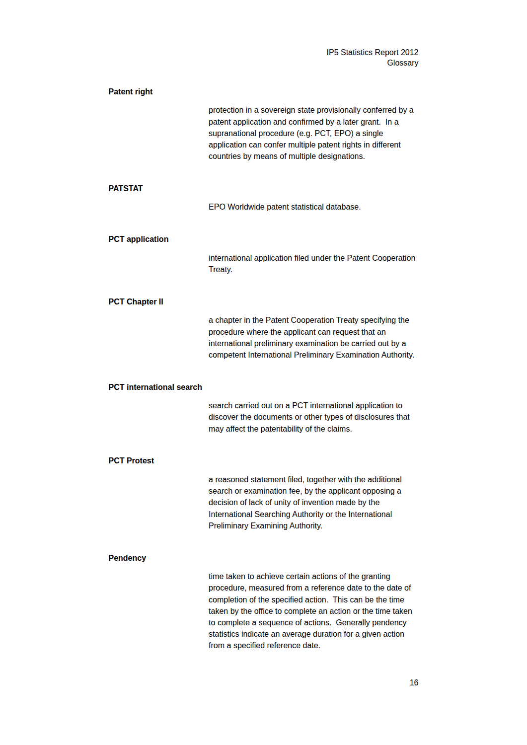IP5 Statistics Report 2012 Glossary
Patent right
protection in a sovereign state provisionally conferred by a patent application and confirmed by a later grant. In a supranational procedure (e.g. PCT, EPO) a single application can confer multiple patent rights in different countries by means of multiple designations.
PATSTAT
EPO Worldwide patent statistical database.
PCT application
international application filed under the Patent Cooperation Treaty.
PCT Chapter II
a chapter in the Patent Cooperation Treaty specifying the procedure where the applicant can request that an international preliminary examination be carried out by a competent International Preliminary Examination Authority.
PCT international search
search carried out on a PCT international application to discover the documents or other types of disclosures that may affect the patentability of the claims.
PCT Protest
a reasoned statement filed, together with the additional search or examination fee, by the applicant opposing a decision of lack of unity of invention made by the International Searching Authority or the International Preliminary Examining Authority.
Pendency
time taken to achieve certain actions of the granting procedure, measured from a reference date to the date of completion of the specified action. This can be the time taken by the office to complete an action or the time taken to complete a sequence of actions. Generally pendency statistics indicate an average duration for a given action from a specified reference date.
16